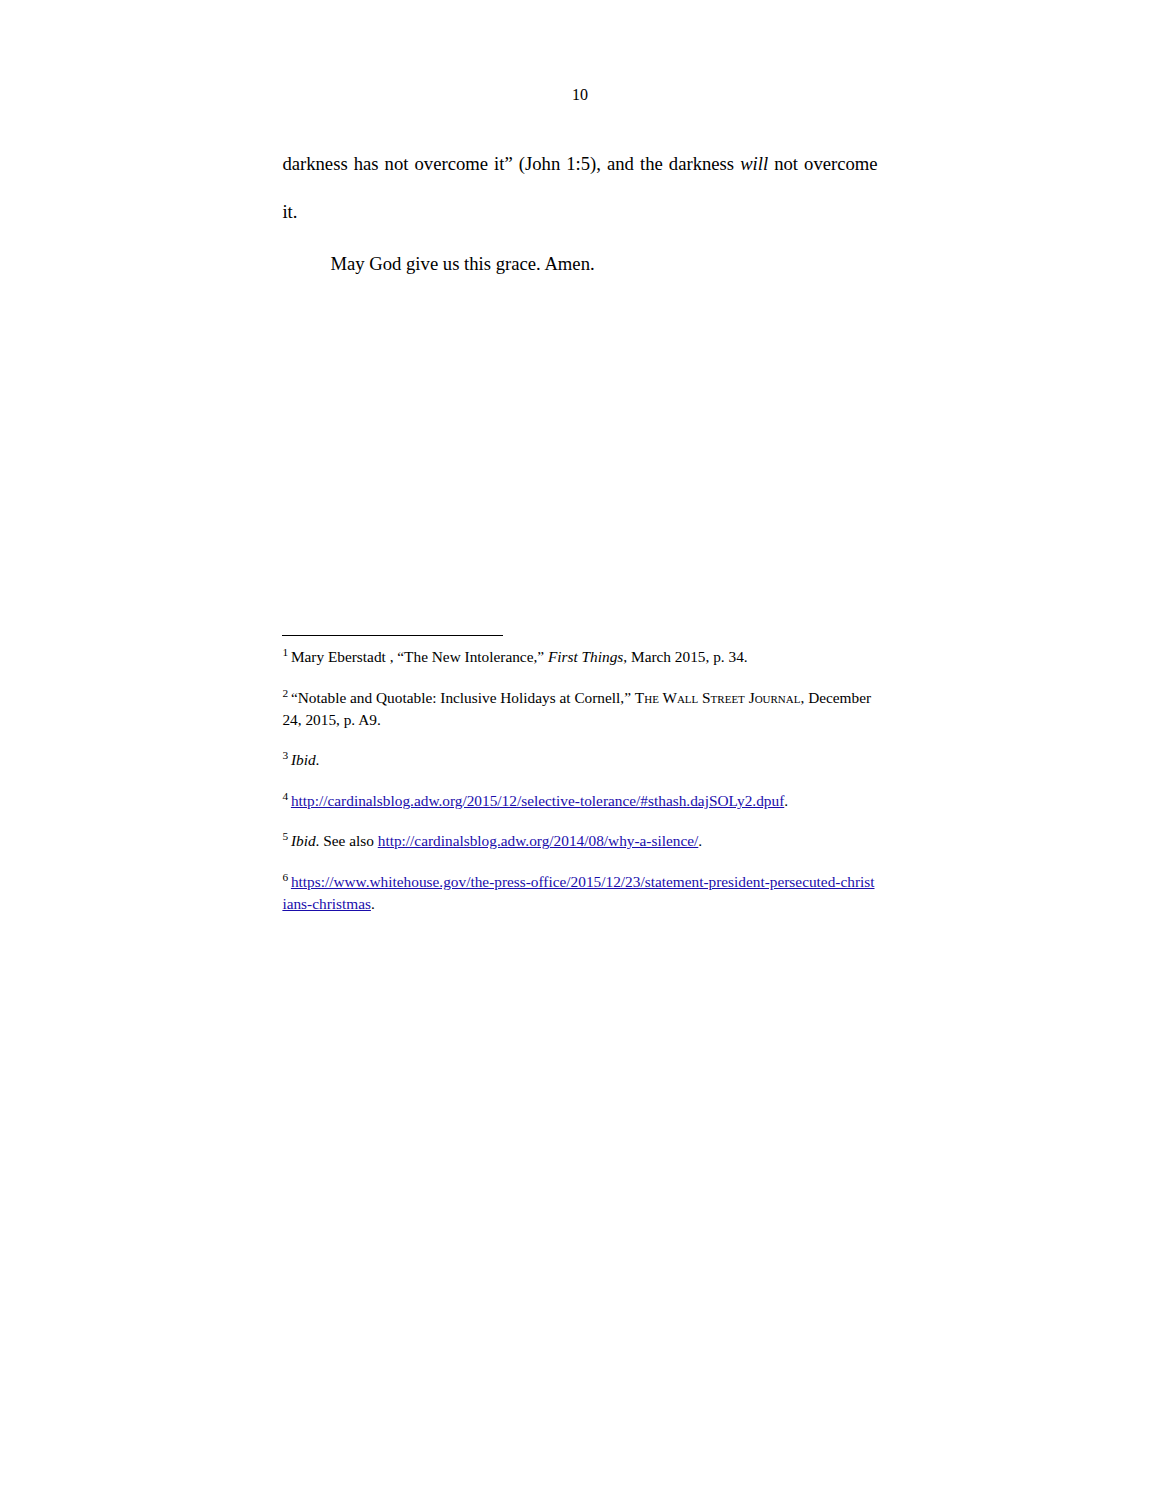10
darkness has not overcome it” (John 1:5), and the darkness will not overcome it.
May God give us this grace. Amen.
1 Mary Eberstadt , “The New Intolerance,” First Things, March 2015, p. 34.
2“Notable and Quotable: Inclusive Holidays at Cornell,” The Wall Street Journal, December 24, 2015, p. A9.
3 Ibid.
4 http://cardinalsblog.adw.org/2015/12/selective-tolerance/#sthash.dajSOLy2.dpuf.
5 Ibid. See also http://cardinalsblog.adw.org/2014/08/why-a-silence/.
6 https://www.whitehouse.gov/the-press-office/2015/12/23/statement-president-persecuted-christians-christmas.